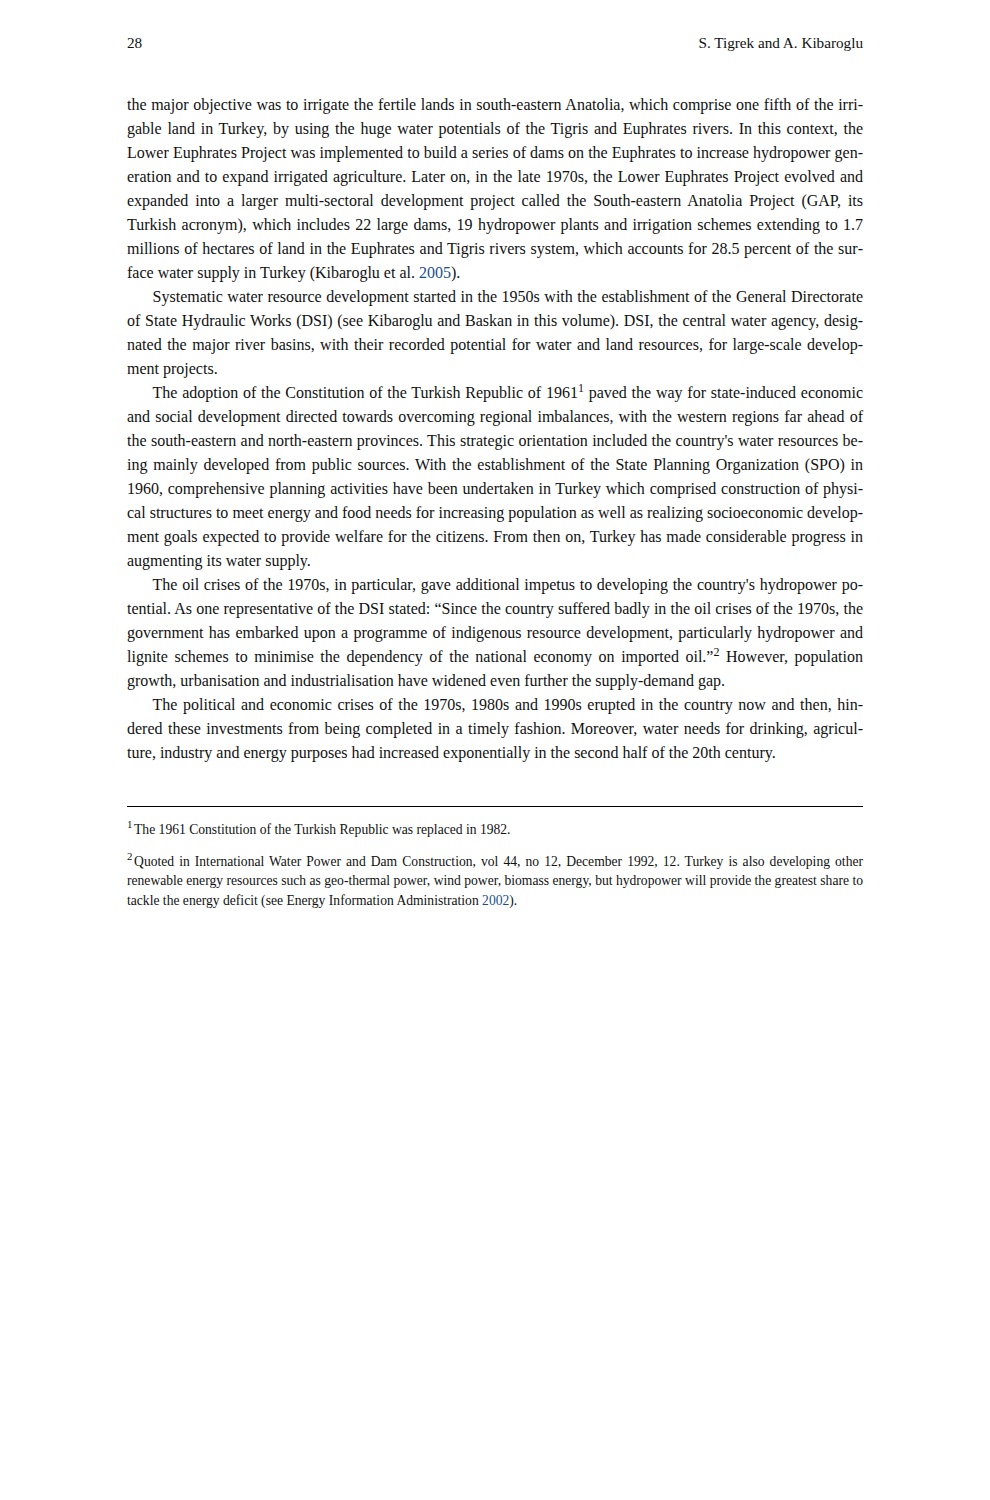28 S. Tigrek and A. Kibaroglu
the major objective was to irrigate the fertile lands in south-eastern Anatolia, which comprise one fifth of the irrigable land in Turkey, by using the huge water potentials of the Tigris and Euphrates rivers. In this context, the Lower Euphrates Project was implemented to build a series of dams on the Euphrates to increase hydropower generation and to expand irrigated agriculture. Later on, in the late 1970s, the Lower Euphrates Project evolved and expanded into a larger multi-sectoral development project called the South-eastern Anatolia Project (GAP, its Turkish acronym), which includes 22 large dams, 19 hydropower plants and irrigation schemes extending to 1.7 millions of hectares of land in the Euphrates and Tigris rivers system, which accounts for 28.5 percent of the surface water supply in Turkey (Kibaroglu et al. 2005).
Systematic water resource development started in the 1950s with the establishment of the General Directorate of State Hydraulic Works (DSI) (see Kibaroglu and Baskan in this volume). DSI, the central water agency, designated the major river basins, with their recorded potential for water and land resources, for large-scale development projects.
The adoption of the Constitution of the Turkish Republic of 19611 paved the way for state-induced economic and social development directed towards overcoming regional imbalances, with the western regions far ahead of the south-eastern and north-eastern provinces. This strategic orientation included the country's water resources being mainly developed from public sources. With the establishment of the State Planning Organization (SPO) in 1960, comprehensive planning activities have been undertaken in Turkey which comprised construction of physical structures to meet energy and food needs for increasing population as well as realizing socioeconomic development goals expected to provide welfare for the citizens. From then on, Turkey has made considerable progress in augmenting its water supply.
The oil crises of the 1970s, in particular, gave additional impetus to developing the country's hydropower potential. As one representative of the DSI stated: “Since the country suffered badly in the oil crises of the 1970s, the government has embarked upon a programme of indigenous resource development, particularly hydropower and lignite schemes to minimise the dependency of the national economy on imported oil.”2 However, population growth, urbanisation and industrialisation have widened even further the supply-demand gap.
The political and economic crises of the 1970s, 1980s and 1990s erupted in the country now and then, hindered these investments from being completed in a timely fashion. Moreover, water needs for drinking, agriculture, industry and energy purposes had increased exponentially in the second half of the 20th century.
1 The 1961 Constitution of the Turkish Republic was replaced in 1982.
2 Quoted in International Water Power and Dam Construction, vol 44, no 12, December 1992, 12. Turkey is also developing other renewable energy resources such as geo-thermal power, wind power, biomass energy, but hydropower will provide the greatest share to tackle the energy deficit (see Energy Information Administration 2002).